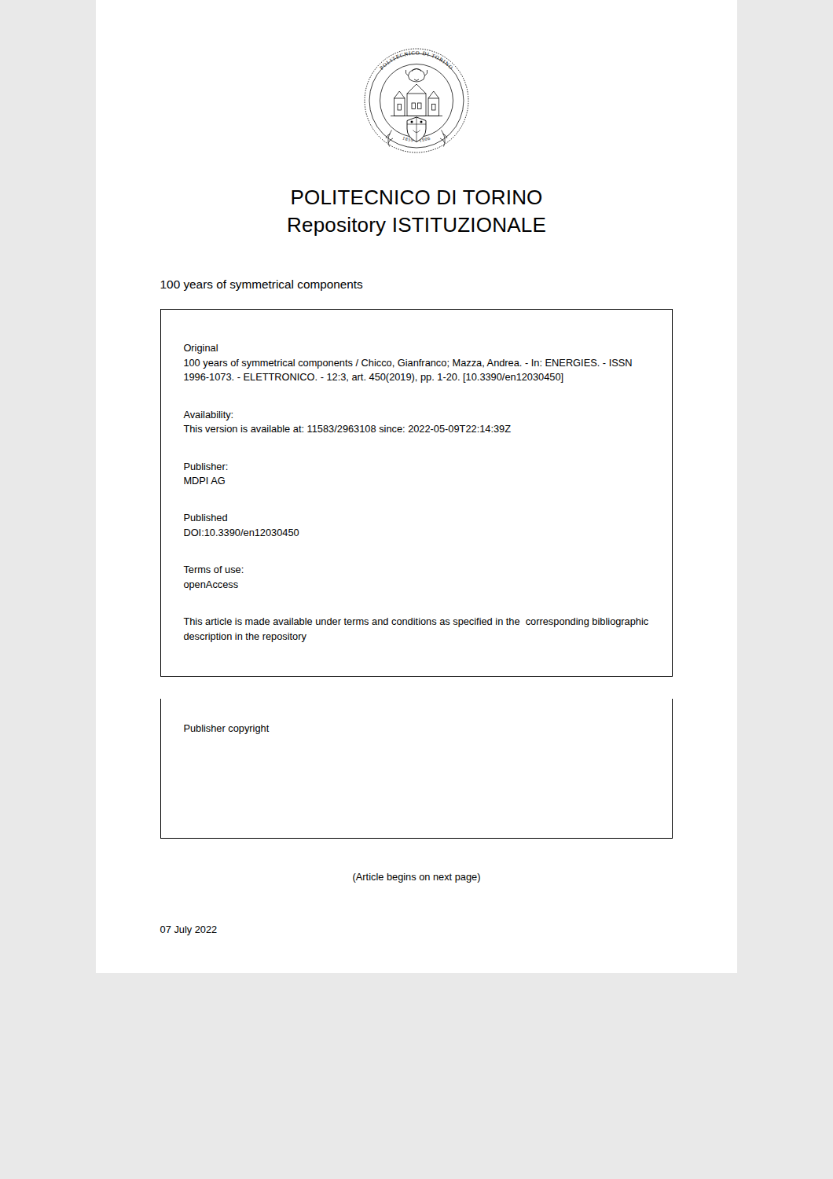POLITECNICO DI TORINO 1859 · 1906
POLITECNICO DI TORINO
Repository ISTITUZIONALE
100 years of symmetrical components
Original 100 years of symmetrical components / Chicco, Gianfranco; Mazza, Andrea. - In: ENERGIES. - ISSN 1996-1073. - ELETTRONICO. - 12:3, art. 450(2019), pp. 1-20. [10.3390/en12030450]
Availability: This version is available at: 11583/2963108 since: 2022-05-09T22:14:39Z
Publisher: MDPI AG
Published DOI:10.3390/en12030450
Terms of use: openAccess
This article is made available under terms and conditions as specified in the corresponding bibliographic description in the repository
Publisher copyright
(Article begins on next page)
07 July 2022